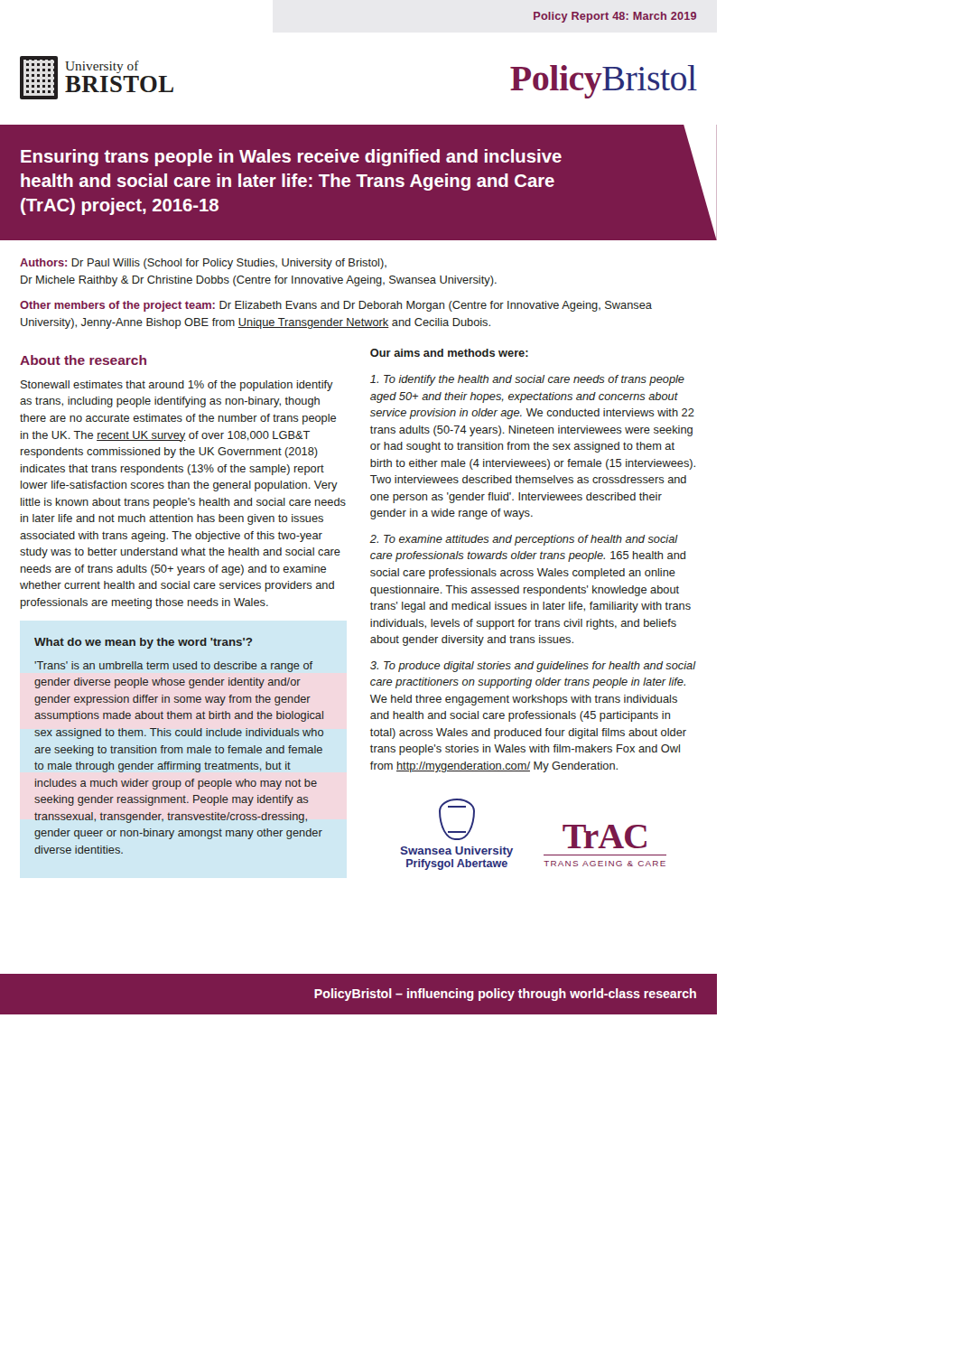Policy Report 48: March 2019
University of
BRISTOL
Policy Bristol
Ensuring trans people in Wales receive dignified and inclusive health and social care in later life: The Trans Ageing and Care (TrAC) project, 2016-18
Authors: Dr Paul Willis (School for Policy Studies, University of Bristol),
Dr Michele Raithby & Dr Christine Dobbs (Centre for Innovative Ageing, Swansea University).
Other members of the project team: Dr Elizabeth Evans and Dr Deborah Morgan (Centre for Innovative Ageing, Swansea University), Jenny-Anne Bishop OBE from Unique Transgender Network and Cecilia Dubois.
About the research
Stonewall estimates that around 1% of the population identify as trans, including people identifying as non-binary, though there are no accurate estimates of the number of trans people in the UK. The recent UK survey of over 108,000 LGB&T respondents commissioned by the UK Government (2018) indicates that trans respondents (13% of the sample) report lower life-satisfaction scores than the general population. Very little is known about trans people's health and social care needs in later life and not much attention has been given to issues associated with trans ageing. The objective of this two-year study was to better understand what the health and social care needs are of trans adults (50+ years of age) and to examine whether current health and social care services providers and professionals are meeting those needs in Wales.
What do we mean by the word 'trans'?
'Trans' is an umbrella term used to describe a range of gender diverse people whose gender identity and/or gender expression differ in some way from the gender assumptions made about them at birth and the biological sex assigned to them. This could include individuals who are seeking to transition from male to female and female to male through gender affirming treatments, but it includes a much wider group of people who may not be seeking gender reassignment. People may identify as transsexual, transgender, transvestite/cross-dressing, gender queer or non-binary amongst many other gender diverse identities.
Our aims and methods were:
1. To identify the health and social care needs of trans people aged 50+ and their hopes, expectations and concerns about service provision in older age. We conducted interviews with 22 trans adults (50-74 years). Nineteen interviewees were seeking or had sought to transition from the sex assigned to them at birth to either male (4 interviewees) or female (15 interviewees). Two interviewees described themselves as crossdressers and one person as 'gender fluid'. Interviewees described their gender in a wide range of ways.
2. To examine attitudes and perceptions of health and social care professionals towards older trans people. 165 health and social care professionals across Wales completed an online questionnaire. This assessed respondents' knowledge about trans' legal and medical issues in later life, familiarity with trans individuals, levels of support for trans civil rights, and beliefs about gender diversity and trans issues.
3. To produce digital stories and guidelines for health and social care practitioners on supporting older trans people in later life. We held three engagement workshops with trans individuals and health and social care professionals (45 participants in total) across Wales and produced four digital films about older trans people's stories in Wales with film-makers Fox and Owl from http://mygenderation.com/ My Genderation.
Swansea University
Prifysgol Abertawe
TrAC
TRANS AGEING & CARE
PolicyBristol – influencing policy through world-class research